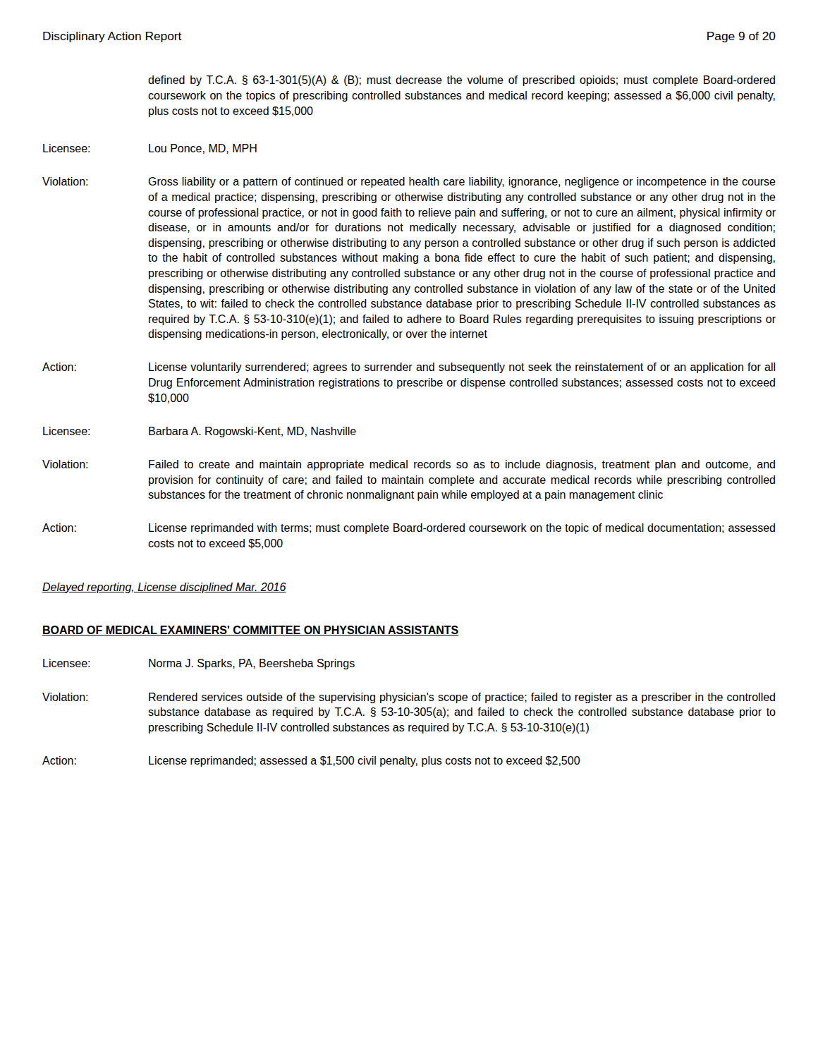Disciplinary Action Report Page 9 of 20
defined by T.C.A. § 63-1-301(5)(A) & (B); must decrease the volume of prescribed opioids; must complete Board-ordered coursework on the topics of prescribing controlled substances and medical record keeping; assessed a $6,000 civil penalty, plus costs not to exceed $15,000
Licensee:
Lou Ponce, MD, MPH
Violation:
Gross liability or a pattern of continued or repeated health care liability, ignorance, negligence or incompetence in the course of a medical practice; dispensing, prescribing or otherwise distributing any controlled substance or any other drug not in the course of professional practice, or not in good faith to relieve pain and suffering, or not to cure an ailment, physical infirmity or disease, or in amounts and/or for durations not medically necessary, advisable or justified for a diagnosed condition; dispensing, prescribing or otherwise distributing to any person a controlled substance or other drug if such person is addicted to the habit of controlled substances without making a bona fide effect to cure the habit of such patient; and dispensing, prescribing or otherwise distributing any controlled substance or any other drug not in the course of professional practice and dispensing, prescribing or otherwise distributing any controlled substance in violation of any law of the state or of the United States, to wit: failed to check the controlled substance database prior to prescribing Schedule II-IV controlled substances as required by T.C.A. § 53-10-310(e)(1); and failed to adhere to Board Rules regarding prerequisites to issuing prescriptions or dispensing medications-in person, electronically, or over the internet
Action:
License voluntarily surrendered; agrees to surrender and subsequently not seek the reinstatement of or an application for all Drug Enforcement Administration registrations to prescribe or dispense controlled substances; assessed costs not to exceed $10,000
Licensee:
Barbara A. Rogowski-Kent, MD, Nashville
Violation:
Failed to create and maintain appropriate medical records so as to include diagnosis, treatment plan and outcome, and provision for continuity of care; and failed to maintain complete and accurate medical records while prescribing controlled substances for the treatment of chronic nonmalignant pain while employed at a pain management clinic
Action:
License reprimanded with terms; must complete Board-ordered coursework on the topic of medical documentation; assessed costs not to exceed $5,000
Delayed reporting, License disciplined Mar. 2016
BOARD OF MEDICAL EXAMINERS' COMMITTEE ON PHYSICIAN ASSISTANTS
Licensee:
Norma J. Sparks, PA, Beersheba Springs
Violation:
Rendered services outside of the supervising physician's scope of practice; failed to register as a prescriber in the controlled substance database as required by T.C.A. § 53-10-305(a); and failed to check the controlled substance database prior to prescribing Schedule II-IV controlled substances as required by T.C.A. § 53-10-310(e)(1)
Action:
License reprimanded; assessed a $1,500 civil penalty, plus costs not to exceed $2,500